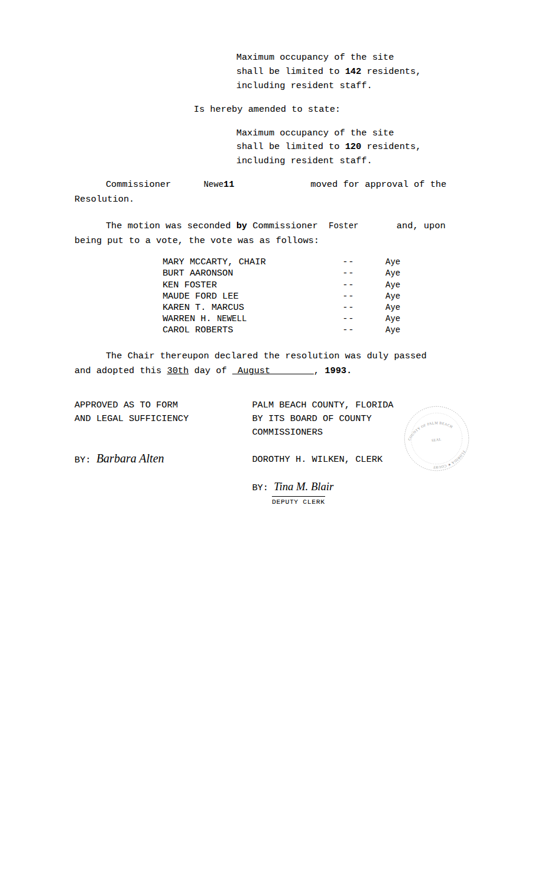Maximum occupancy of the site shall be limited to 142 residents, including resident staff.
Is hereby amended to state:
Maximum occupancy of the site shall be limited to 120 residents, including resident staff.
Commissioner Newe 11 moved for approval of the
Resolution.
The motion was seconded by Commissioner Foster and, upon
being put to a vote, the vote was as follows:
| MARY MCCARTY, CHAIR | -- | Aye |
| BURT AARONSON | -- | Aye |
| KEN FOSTER | -- | Aye |
| MAUDE FORD LEE | -- | Aye |
| KAREN T. MARCUS | -- | Aye |
| WARREN H. NEWELL | -- | Aye |
| CAROL ROBERTS | -- | Aye |
The Chair thereupon declared the resolution was duly passed
and adopted this 30th day of August , 1993.
APPROVED AS TO FORM
AND LEGAL SUFFICIENCY
BY: Barbara Alten
PALM BEACH COUNTY, FLORIDA
BY ITS BOARD OF COUNTY
COMMISSIONERS
DOROTHY H. WILKEN, CLERK
BY: Tina M. Blair
DEPUTY CLERK
COUNTY OF PALM BEACH FLORIDA ★ COURT SEAL